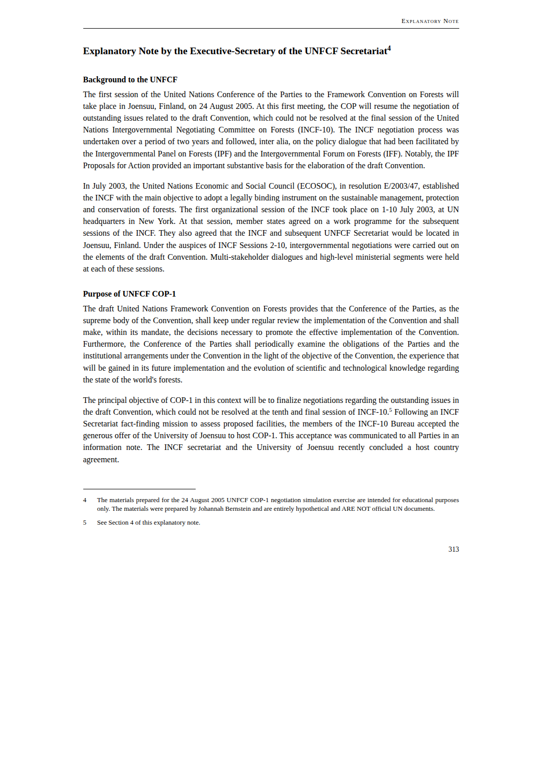Explanatory Note
Explanatory Note by the Executive-Secretary of the UNFCF Secretariat4
Background to the UNFCF
The first session of the United Nations Conference of the Parties to the Framework Convention on Forests will take place in Joensuu, Finland, on 24 August 2005. At this first meeting, the COP will resume the negotiation of outstanding issues related to the draft Convention, which could not be resolved at the final session of the United Nations Intergovernmental Negotiating Committee on Forests (INCF-10). The INCF negotiation process was undertaken over a period of two years and followed, inter alia, on the policy dialogue that had been facilitated by the Intergovernmental Panel on Forests (IPF) and the Intergovernmental Forum on Forests (IFF). Notably, the IPF Proposals for Action provided an important substantive basis for the elaboration of the draft Convention.
In July 2003, the United Nations Economic and Social Council (ECOSOC), in resolution E/2003/47, established the INCF with the main objective to adopt a legally binding instrument on the sustainable management, protection and conservation of forests. The first organizational session of the INCF took place on 1-10 July 2003, at UN headquarters in New York. At that session, member states agreed on a work programme for the subsequent sessions of the INCF. They also agreed that the INCF and subsequent UNFCF Secretariat would be located in Joensuu, Finland. Under the auspices of INCF Sessions 2-10, intergovernmental negotiations were carried out on the elements of the draft Convention. Multi-stakeholder dialogues and high-level ministerial segments were held at each of these sessions.
Purpose of UNFCF COP-1
The draft United Nations Framework Convention on Forests provides that the Conference of the Parties, as the supreme body of the Convention, shall keep under regular review the implementation of the Convention and shall make, within its mandate, the decisions necessary to promote the effective implementation of the Convention. Furthermore, the Conference of the Parties shall periodically examine the obligations of the Parties and the institutional arrangements under the Convention in the light of the objective of the Convention, the experience that will be gained in its future implementation and the evolution of scientific and technological knowledge regarding the state of the world's forests.
The principal objective of COP-1 in this context will be to finalize negotiations regarding the outstanding issues in the draft Convention, which could not be resolved at the tenth and final session of INCF-10.5 Following an INCF Secretariat fact-finding mission to assess proposed facilities, the members of the INCF-10 Bureau accepted the generous offer of the University of Joensuu to host COP-1. This acceptance was communicated to all Parties in an information note. The INCF secretariat and the University of Joensuu recently concluded a host country agreement.
4 The materials prepared for the 24 August 2005 UNFCF COP-1 negotiation simulation exercise are intended for educational purposes only. The materials were prepared by Johannah Bernstein and are entirely hypothetical and ARE NOT official UN documents.
5 See Section 4 of this explanatory note.
313